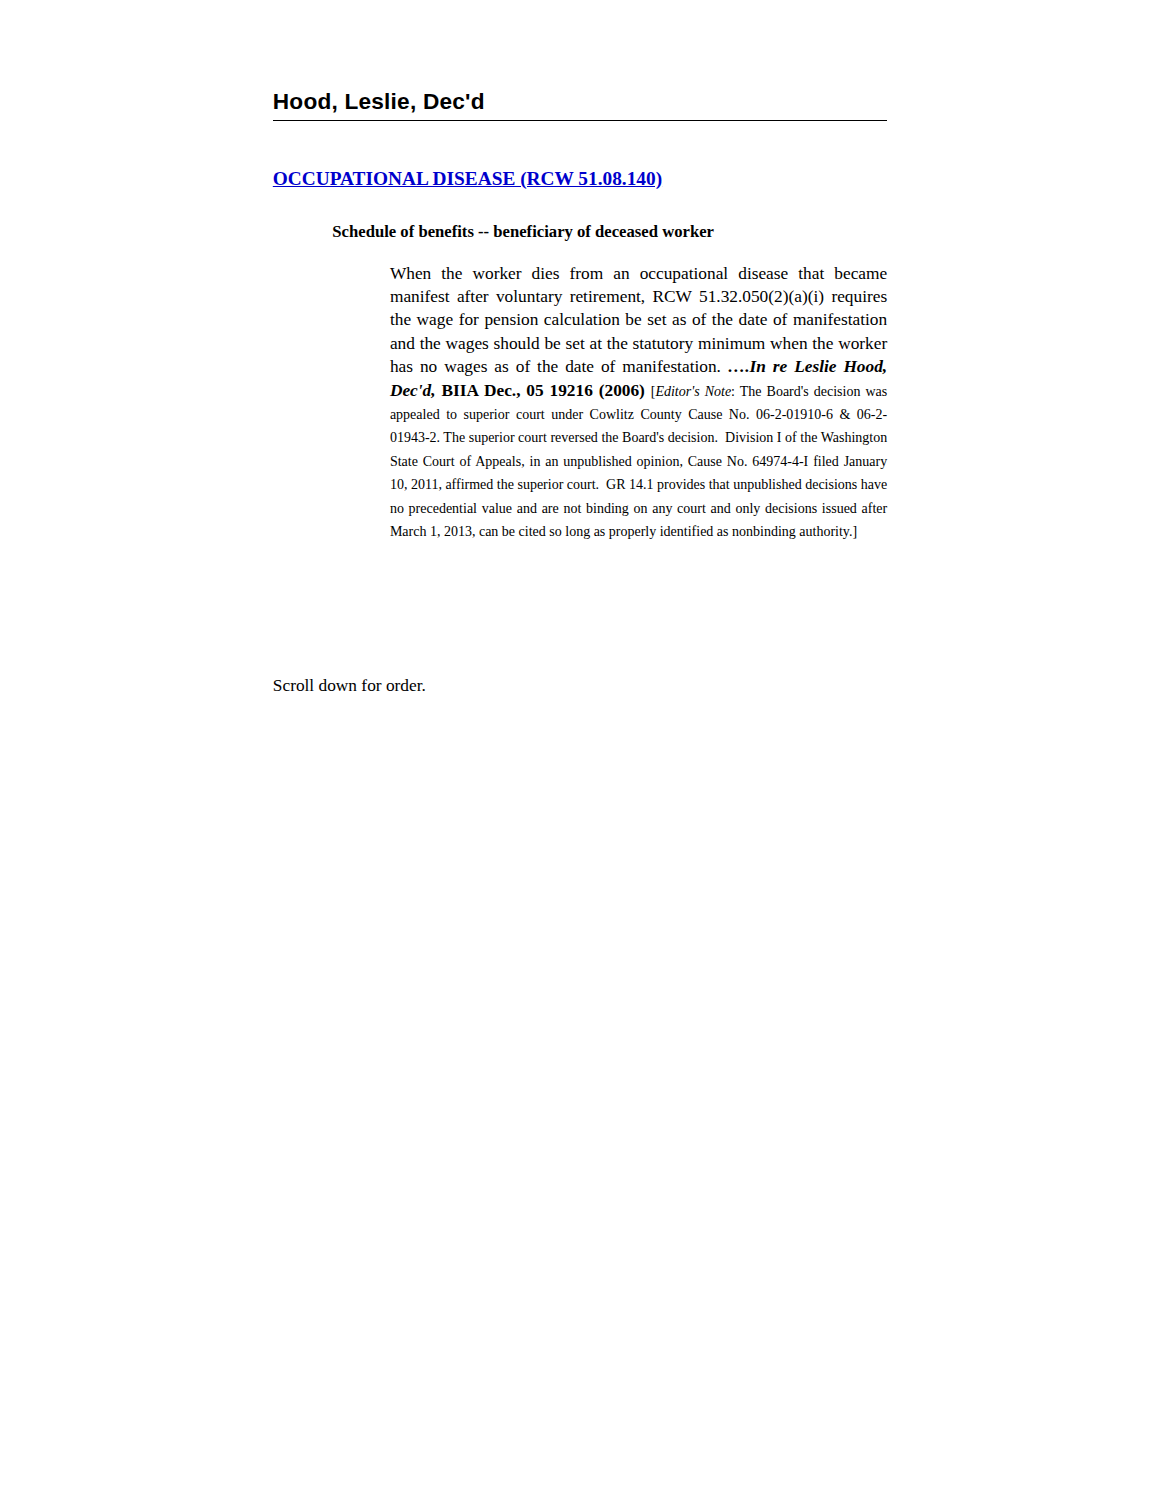Hood, Leslie, Dec'd
OCCUPATIONAL DISEASE (RCW 51.08.140)
Schedule of benefits -- beneficiary of deceased worker
When the worker dies from an occupational disease that became manifest after voluntary retirement, RCW 51.32.050(2)(a)(i) requires the wage for pension calculation be set as of the date of manifestation and the wages should be set at the statutory minimum when the worker has no wages as of the date of manifestation. ….In re Leslie Hood, Dec'd, BIIA Dec., 05 19216 (2006) [Editor's Note: The Board's decision was appealed to superior court under Cowlitz County Cause No. 06-2-01910-6 & 06-2-01943-2. The superior court reversed the Board's decision. Division I of the Washington State Court of Appeals, in an unpublished opinion, Cause No. 64974-4-I filed January 10, 2011, affirmed the superior court. GR 14.1 provides that unpublished decisions have no precedential value and are not binding on any court and only decisions issued after March 1, 2013, can be cited so long as properly identified as nonbinding authority.]
Scroll down for order.